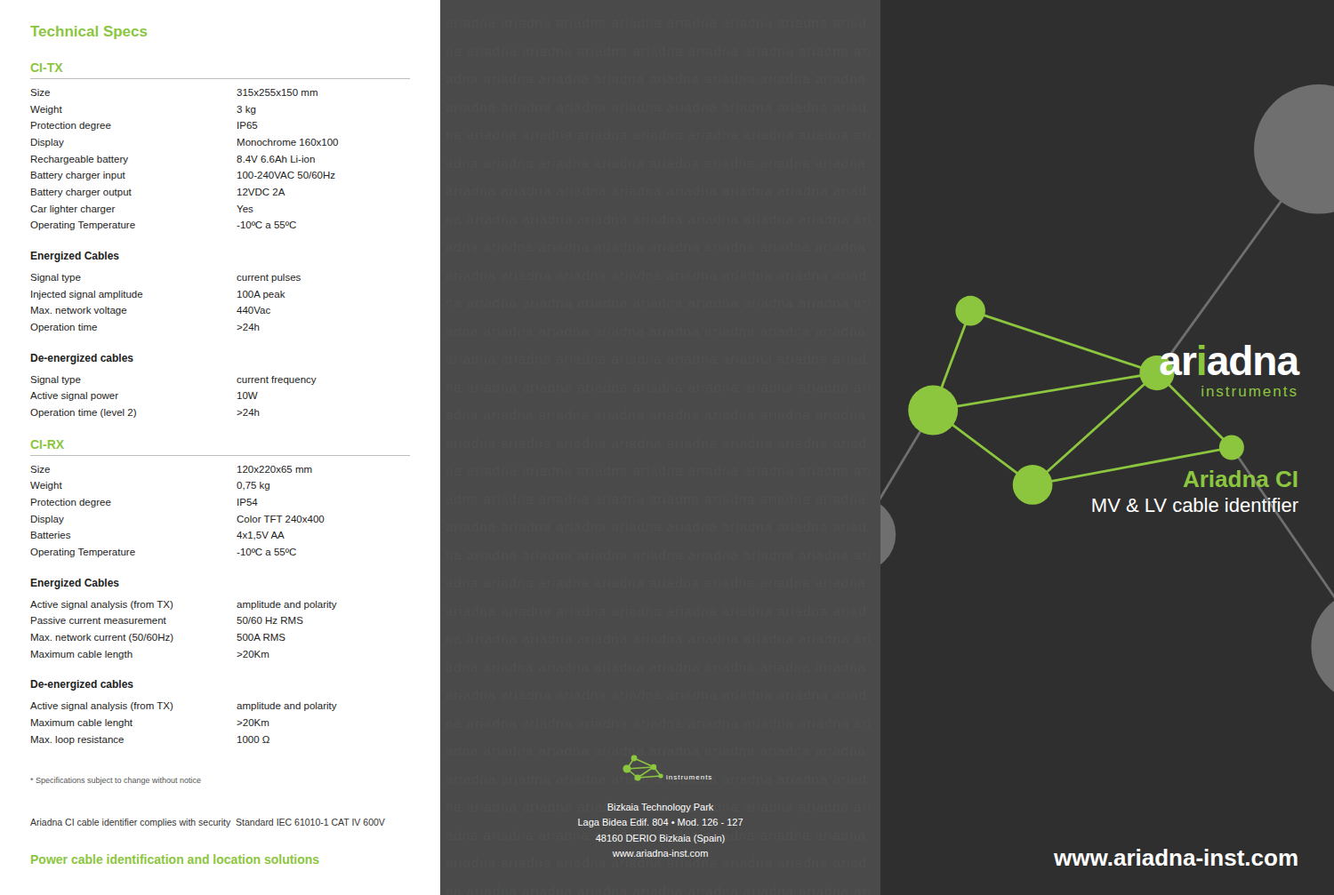Technical Specs
CI-TX
| Size | 315x255x150 mm |
| Weight | 3 kg |
| Protection degree | IP65 |
| Display | Monochrome 160x100 |
| Rechargeable battery | 8.4V 6.6Ah Li-ion |
| Battery charger input | 100-240VAC 50/60Hz |
| Battery charger output | 12VDC 2A |
| Car lighter charger | Yes |
| Operating Temperature | -10ºC a 55ºC |
Energized Cables
| Signal type | current pulses |
| Injected signal amplitude | 100A peak |
| Max. network voltage | 440Vac |
| Operation time | >24h |
De-energized cables
| Signal type | current frequency |
| Active signal power | 10W |
| Operation time (level 2) | >24h |
CI-RX
| Size | 120x220x65 mm |
| Weight | 0,75 kg |
| Protection degree | IP54 |
| Display | Color TFT 240x400 |
| Batteries | 4x1,5V AA |
| Operating Temperature | -10ºC a 55ºC |
Energized Cables
| Active signal analysis (from TX) | amplitude and polarity |
| Passive current measurement | 50/60 Hz RMS |
| Max. network current (50/60Hz) | 500A RMS |
| Maximum cable length | >20Km |
De-energized cables
| Active signal analysis (from TX) | amplitude and polarity |
| Maximum cable lenght | >20Km |
| Max. loop resistance | 1000 Ω |
* Specifications subject to change without notice
Ariadna CI cable identifier complies with security Standard IEC 61010-1 CAT IV 600V
Power cable identification and location solutions
ariadna ariadna ariadna ariadna ariadna ariadna ariadna ariadna ariadna ariadna ariadna ariadna ariadna ariadna ariadna ariadna ariadna ariadna ariadna ariadna ariadna ariadna ariadna ariadna ariadna ariadna ariadna ariadna ariadna ariadna ariadna ariadna ariadna ariadna ariadna ariadna ariadna ariadna ariadna ariadna ariadna ariadna ariadna ariadna ariadna ariadna ariadna ariadna ariadna ariadna ariadna ariadna ariadna ariadna ariadna ariadna ariadna ariadna ariadna ariadna ariadna ariadna ariadna ariadna ariadna ariadna ariadna ariadna ariadna ariadna ariadna ariadna ariadna ariadna ariadna ariadna ariadna ariadna ariadna ariadna ariadna ariadna ariadna ariadna ariadna ariadna ariadna ariadna ariadna ariadna ariadna ariadna ariadna ariadna ariadna ariadna ariadna ariadna ariadna ariadna ariadna ariadna ariadna ariadna ariadna ariadna ariadna ariadna ariadna ariadna ariadna ariadna ariadna ariadna ariadna ariadna ariadna ariadna ariadna ariadna ariadna ariadna ariadna ariadna ariadna ariadna ariadna ariadna ariadna ariadna ariadna ariadna ariadna ariadna ariadna ariadna ariadna ariadna ariadna ariadna ariadna ariadna ariadna ariadna ariadna ariadna ariadna ariadna ariadna ariadna ariadna ariadna ariadna ariadna ariadna ariadna ariadna ariadna ariadna ariadna ariadna ariadna ariadna ariadna ariadna ariadna ariadna ariadna ariadna ariadna ariadna ariadna ariadna ariadna ariadna ariadna ariadna ariadna ariadna ariadna ariadna ariadna ariadna ariadna ariadna ariadna ariadna ariadna ariadna ariadna ariadna ariadna ariadna ariadna ariadna ariadna ariadna ariadna ariadna ariadna ariadna ariadna ariadna ariadna ariadna ariadna ariadna ariadna ariadna ariadna ariadna ariadna ariadna ariadna ariadna ariadna ariadna ariadna ariadna ariadna ariadna ariadna ariadna ariadna ariadna ariadna ariadna ariadna ariadna ariadna ariadna ariadna ariadna ariadna ariadna ariadna ariadna ariadna ariadna ariadna ariadna ariadna ariadna ariadna ariadna ariadna ariadna ariadna ariadna ariadna ariadna ariadna ariadna ariadna ariadna ariadna ariadna ariadna ariadna ariadna ariadna ariadna ariadna ariadna ariadna ariadna ariadna ariadna ariadna ariadna ariadna ariadna ariadna ariadna ariadna ariadna ariadna ariadna ariadna ariadna ariadna ariadna ariadna ariadna ariadna ariadna ariadna ariadna ariadna ariadna ariadna ariadna ariadna ariadna ariadna ariadna ariadna ariadna ariadna ariadna ariadna ariadna ariadna ariadna ariadna ariadna ariadna ariadna ariadna ariadna ariadna ariadna ariadna ariadna ariadna ariadna ariadna ariadna ariadna ariadna ariadna ariadna ariadna ariadna ariadna ariadna ariadna ariadna ariadna ariadna ariadna ariadna ariadna ariadna ariadna ariadna ariadna ariadna ariadna ariadna ariadna ariadna ariadna ariadna ariadna ariadna ariadna ariadna ariadna ariadna ariadna ariadna ariadna ariadna ariadna ariadna ariadna ariadna ariadna ariadna
instruments
Bizkaia Technology Park
Laga Bidea Edif. 804 • Mod. 126 - 127
48160 DERIO Bizkaia (Spain)
www.ariadna-inst.com
ariadna
instruments
Ariadna CI
MV & LV cable identifier
www.ariadna-inst.com